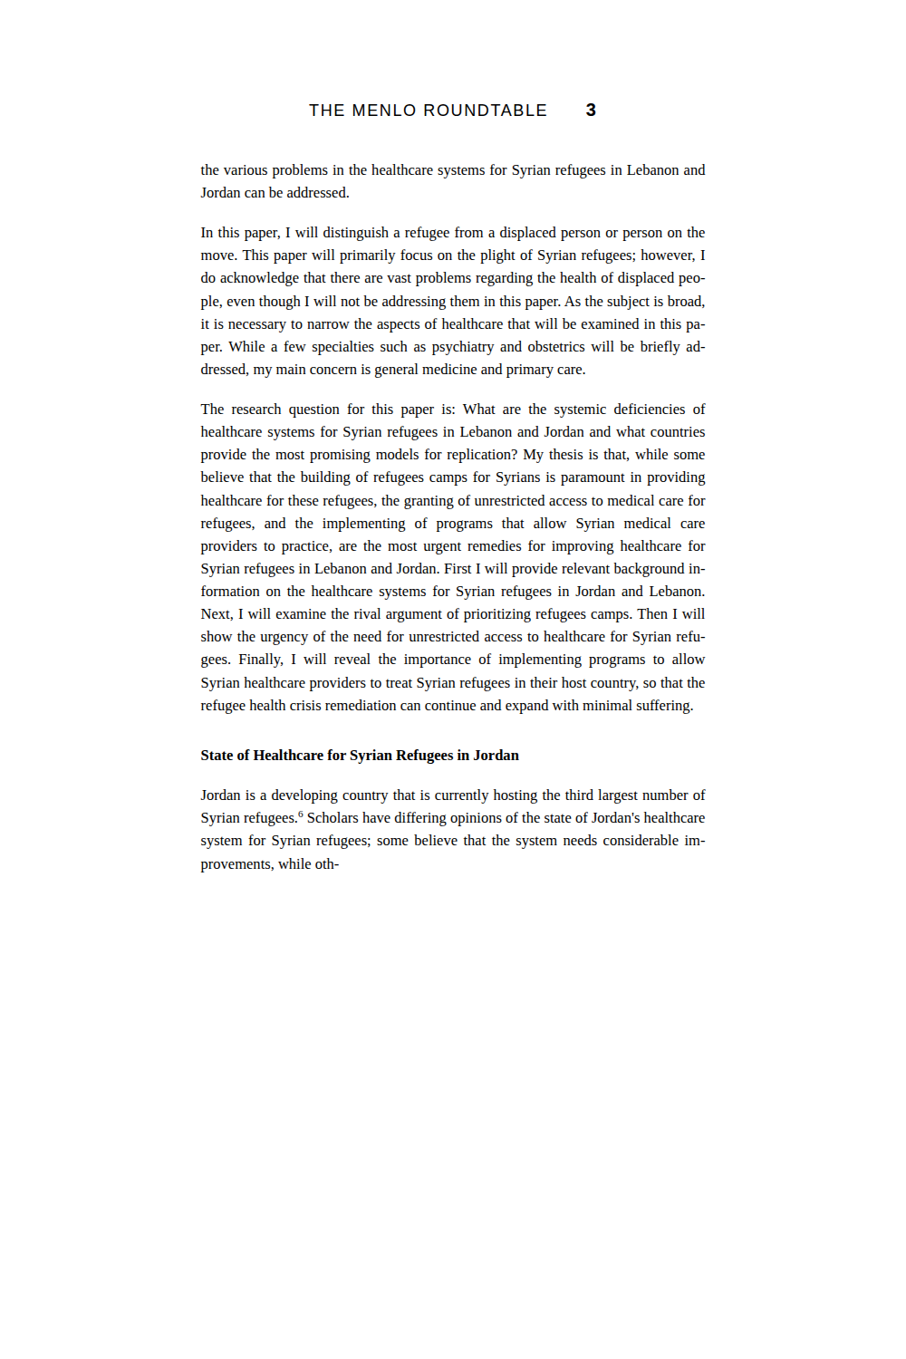The Menlo Roundtable 3
the various problems in the healthcare systems for Syrian refugees in Lebanon and Jordan can be addressed.
In this paper, I will distinguish a refugee from a displaced person or person on the move. This paper will primarily focus on the plight of Syrian refugees; however, I do acknowledge that there are vast problems regarding the health of displaced people, even though I will not be addressing them in this paper. As the subject is broad, it is necessary to narrow the aspects of healthcare that will be examined in this paper. While a few specialties such as psychiatry and obstetrics will be briefly addressed, my main concern is general medicine and primary care.
The research question for this paper is: What are the systemic deficiencies of healthcare systems for Syrian refugees in Lebanon and Jordan and what countries provide the most promising models for replication? My thesis is that, while some believe that the building of refugees camps for Syrians is paramount in providing healthcare for these refugees, the granting of unrestricted access to medical care for refugees, and the implementing of programs that allow Syrian medical care providers to practice, are the most urgent remedies for improving healthcare for Syrian refugees in Lebanon and Jordan. First I will provide relevant background information on the healthcare systems for Syrian refugees in Jordan and Lebanon. Next, I will examine the rival argument of prioritizing refugees camps. Then I will show the urgency of the need for unrestricted access to healthcare for Syrian refugees. Finally, I will reveal the importance of implementing programs to allow Syrian healthcare providers to treat Syrian refugees in their host country, so that the refugee health crisis remediation can continue and expand with minimal suffering.
State of Healthcare for Syrian Refugees in Jordan
Jordan is a developing country that is currently hosting the third largest number of Syrian refugees.6 Scholars have differing opinions of the state of Jordan's healthcare system for Syrian refugees; some believe that the system needs considerable improvements, while oth-